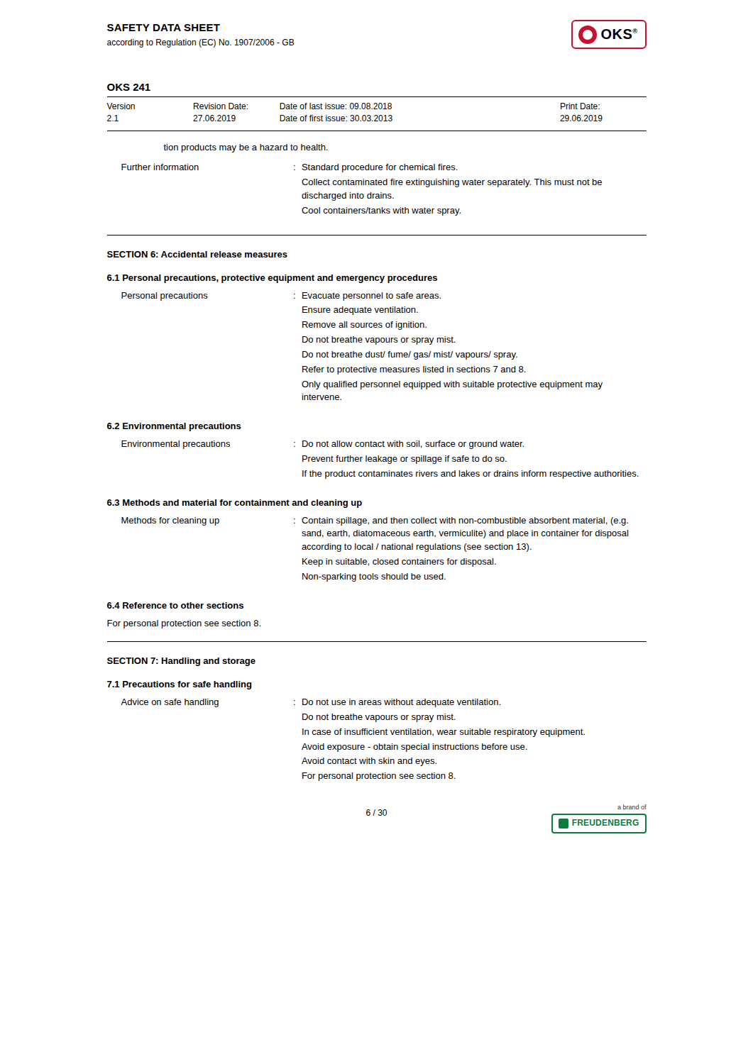SAFETY DATA SHEET
according to Regulation (EC) No. 1907/2006 - GB
OKS®
OKS 241
| Version 2.1 | Revision Date: 27.06.2019 | Date of last issue: 09.08.2018 Date of first issue: 30.03.2013 | Print Date: 29.06.2019 |
tion products may be a hazard to health.
| Further information | : | Standard procedure for chemical fires. Collect contaminated fire extinguishing water separately. This must not be discharged into drains. Cool containers/tanks with water spray. |
SECTION 6: Accidental release measures
6.1 Personal precautions, protective equipment and emergency procedures
| Personal precautions | : | Evacuate personnel to safe areas. Ensure adequate ventilation. Remove all sources of ignition. Do not breathe vapours or spray mist. Do not breathe dust/ fume/ gas/ mist/ vapours/ spray. Refer to protective measures listed in sections 7 and 8. Only qualified personnel equipped with suitable protective equipment may intervene. |
6.2 Environmental precautions
| Environmental precautions | : | Do not allow contact with soil, surface or ground water. Prevent further leakage or spillage if safe to do so. If the product contaminates rivers and lakes or drains inform respective authorities. |
6.3 Methods and material for containment and cleaning up
| Methods for cleaning up | : | Contain spillage, and then collect with non-combustible absorbent material, (e.g. sand, earth, diatomaceous earth, vermiculite) and place in container for disposal according to local / national regulations (see section 13). Keep in suitable, closed containers for disposal. Non-sparking tools should be used. |
6.4 Reference to other sections
For personal protection see section 8.
SECTION 7: Handling and storage
7.1 Precautions for safe handling
| Advice on safe handling | : | Do not use in areas without adequate ventilation. Do not breathe vapours or spray mist. In case of insufficient ventilation, wear suitable respiratory equipment. Avoid exposure - obtain special instructions before use. Avoid contact with skin and eyes. For personal protection see section 8. |
6 / 30
a brand of
FREUDENBERG